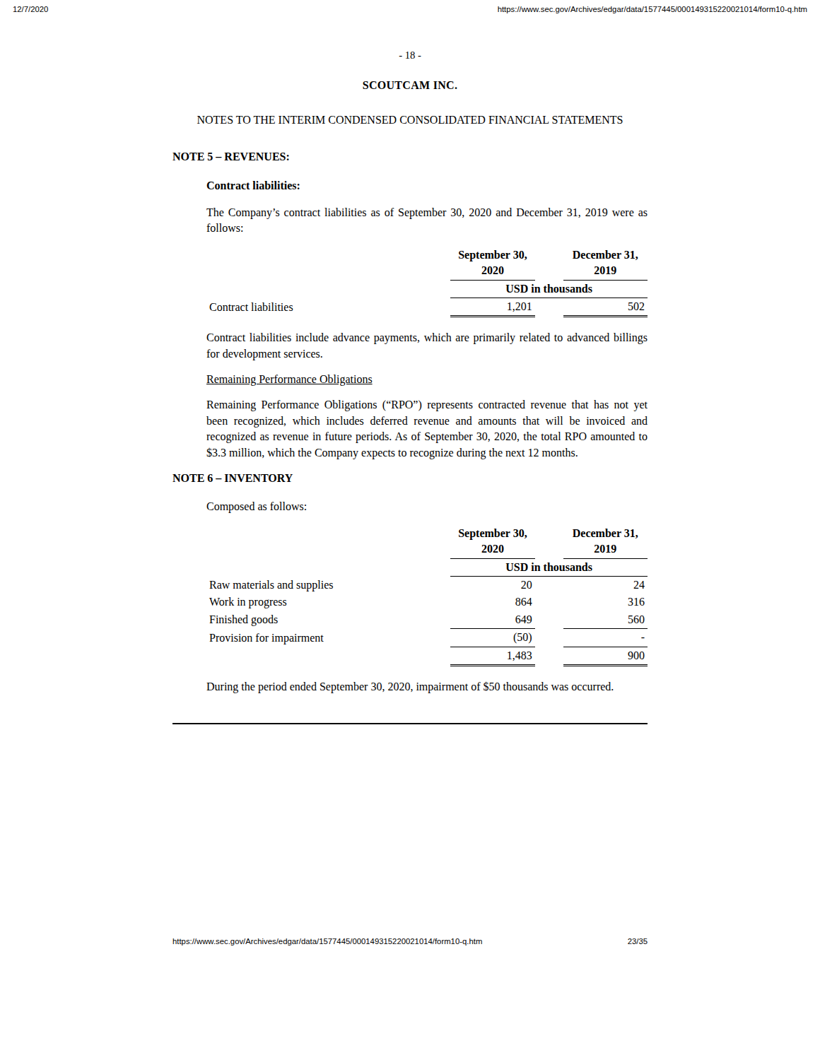12/7/2020 https://www.sec.gov/Archives/edgar/data/1577445/000149315220021014/form10-q.htm
- 18 -
SCOUTCAM INC.
NOTES TO THE INTERIM CONDENSED CONSOLIDATED FINANCIAL STATEMENTS
NOTE 5 – REVENUES:
Contract liabilities:
The Company’s contract liabilities as of September 30, 2020 and December 31, 2019 were as follows:
| | September 30, 2020 | | December 31, 2019 |
| | USD in thousands |
| Contract liabilities | 1,201 | | 502 |
Contract liabilities include advance payments, which are primarily related to advanced billings for development services.
Remaining Performance Obligations
Remaining Performance Obligations (“RPO”) represents contracted revenue that has not yet been recognized, which includes deferred revenue and amounts that will be invoiced and recognized as revenue in future periods. As of September 30, 2020, the total RPO amounted to $3.3 million, which the Company expects to recognize during the next 12 months.
NOTE 6 – INVENTORY
Composed as follows:
| | September 30, 2020 | | December 31, 2019 |
| | USD in thousands |
| Raw materials and supplies | 20 | | 24 |
| Work in progress | 864 | | 316 |
| Finished goods | 649 | | 560 |
| Provision for impairment | (50) | | - |
| | 1,483 | | 900 |
During the period ended September 30, 2020, impairment of $50 thousands was occurred.
https://www.sec.gov/Archives/edgar/data/1577445/000149315220021014/form10-q.htm 23/35